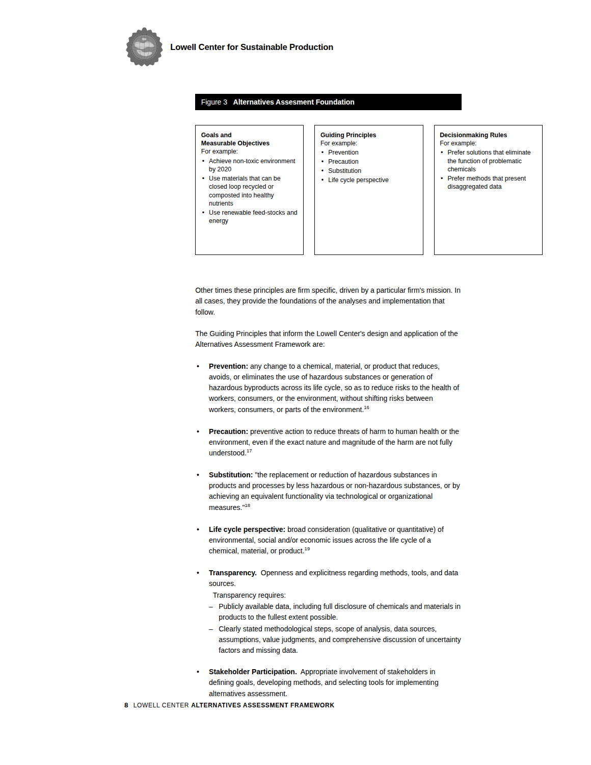Lowell Center for Sustainable Production
Figure 3 Alternatives Assesment Foundation
Goals and
Measurable Objectives
For example:
Achieve non-toxic environment by 2020
Use materials that can be closed loop recycled or composted into healthy nutrients
Use renewable feed-stocks and energy
Guiding Principles
For example:
Prevention
Precaution
Substitution
Life cycle perspective
Decisionmaking Rules
For example:
Prefer solutions that eliminate the function of problematic chemicals
Prefer methods that present disaggregated data
Other times these principles are firm specific, driven by a particular firm's mission. In all cases, they provide the foundations of the analyses and implementation that follow.
The Guiding Principles that inform the Lowell Center's design and application of the Alternatives Assessment Framework are:
Prevention: any change to a chemical, material, or product that reduces, avoids, or eliminates the use of hazardous substances or generation of hazardous byproducts across its life cycle, so as to reduce risks to the health of workers, consumers, or the environment, without shifting risks between workers, consumers, or parts of the environment.16
Precaution: preventive action to reduce threats of harm to human health or the environment, even if the exact nature and magnitude of the harm are not fully understood.17
Substitution: "the replacement or reduction of hazardous substances in products and processes by less hazardous or non-hazardous substances, or by achieving an equivalent functionality via technological or organizational measures."18
Life cycle perspective: broad consideration (qualitative or quantitative) of environmental, social and/or economic issues across the life cycle of a chemical, material, or product.19
Transparency. Openness and explicitness regarding methods, tools, and data sources.
Transparency requires:
Publicly available data, including full disclosure of chemicals and materials in products to the fullest extent possible.
Clearly stated methodological steps, scope of analysis, data sources, assumptions, value judgments, and comprehensive discussion of uncertainty factors and missing data.
Stakeholder Participation. Appropriate involvement of stakeholders in defining goals, developing methods, and selecting tools for implementing alternatives assessment.
8 LOWELL CENTER ALTERNATIVES ASSESSMENT FRAMEWORK